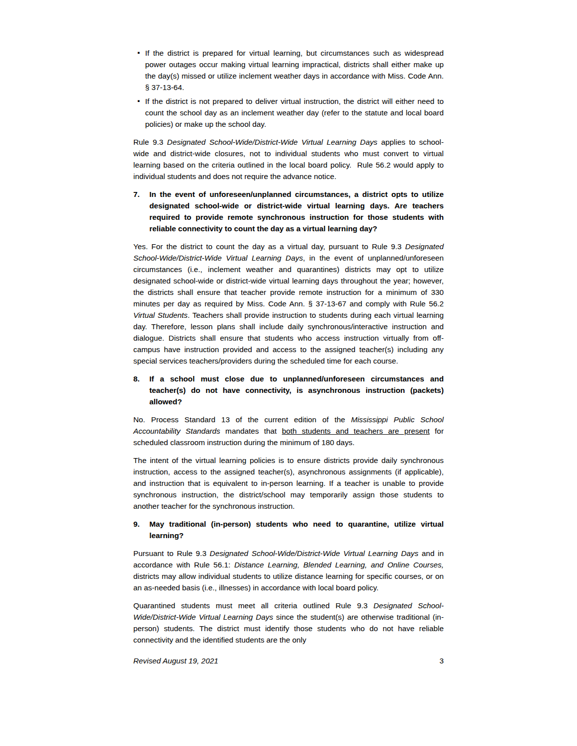If the district is prepared for virtual learning, but circumstances such as widespread power outages occur making virtual learning impractical, districts shall either make up the day(s) missed or utilize inclement weather days in accordance with Miss. Code Ann. § 37-13-64.
If the district is not prepared to deliver virtual instruction, the district will either need to count the school day as an inclement weather day (refer to the statute and local board policies) or make up the school day.
Rule 9.3 Designated School-Wide/District-Wide Virtual Learning Days applies to school-wide and district-wide closures, not to individual students who must convert to virtual learning based on the criteria outlined in the local board policy. Rule 56.2 would apply to individual students and does not require the advance notice.
7. In the event of unforeseen/unplanned circumstances, a district opts to utilize designated school-wide or district-wide virtual learning days. Are teachers required to provide remote synchronous instruction for those students with reliable connectivity to count the day as a virtual learning day?
Yes. For the district to count the day as a virtual day, pursuant to Rule 9.3 Designated School-Wide/District-Wide Virtual Learning Days, in the event of unplanned/unforeseen circumstances (i.e., inclement weather and quarantines) districts may opt to utilize designated school-wide or district-wide virtual learning days throughout the year; however, the districts shall ensure that teacher provide remote instruction for a minimum of 330 minutes per day as required by Miss. Code Ann. § 37-13-67 and comply with Rule 56.2 Virtual Students. Teachers shall provide instruction to students during each virtual learning day. Therefore, lesson plans shall include daily synchronous/interactive instruction and dialogue. Districts shall ensure that students who access instruction virtually from off-campus have instruction provided and access to the assigned teacher(s) including any special services teachers/providers during the scheduled time for each course.
8. If a school must close due to unplanned/unforeseen circumstances and teacher(s) do not have connectivity, is asynchronous instruction (packets) allowed?
No. Process Standard 13 of the current edition of the Mississippi Public School Accountability Standards mandates that both students and teachers are present for scheduled classroom instruction during the minimum of 180 days.
The intent of the virtual learning policies is to ensure districts provide daily synchronous instruction, access to the assigned teacher(s), asynchronous assignments (if applicable), and instruction that is equivalent to in-person learning. If a teacher is unable to provide synchronous instruction, the district/school may temporarily assign those students to another teacher for the synchronous instruction.
9. May traditional (in-person) students who need to quarantine, utilize virtual learning?
Pursuant to Rule 9.3 Designated School-Wide/District-Wide Virtual Learning Days and in accordance with Rule 56.1: Distance Learning, Blended Learning, and Online Courses, districts may allow individual students to utilize distance learning for specific courses, or on an as-needed basis (i.e., illnesses) in accordance with local board policy.
Quarantined students must meet all criteria outlined Rule 9.3 Designated School-Wide/District-Wide Virtual Learning Days since the student(s) are otherwise traditional (in-person) students. The district must identify those students who do not have reliable connectivity and the identified students are the only
Revised August 19, 2021 3